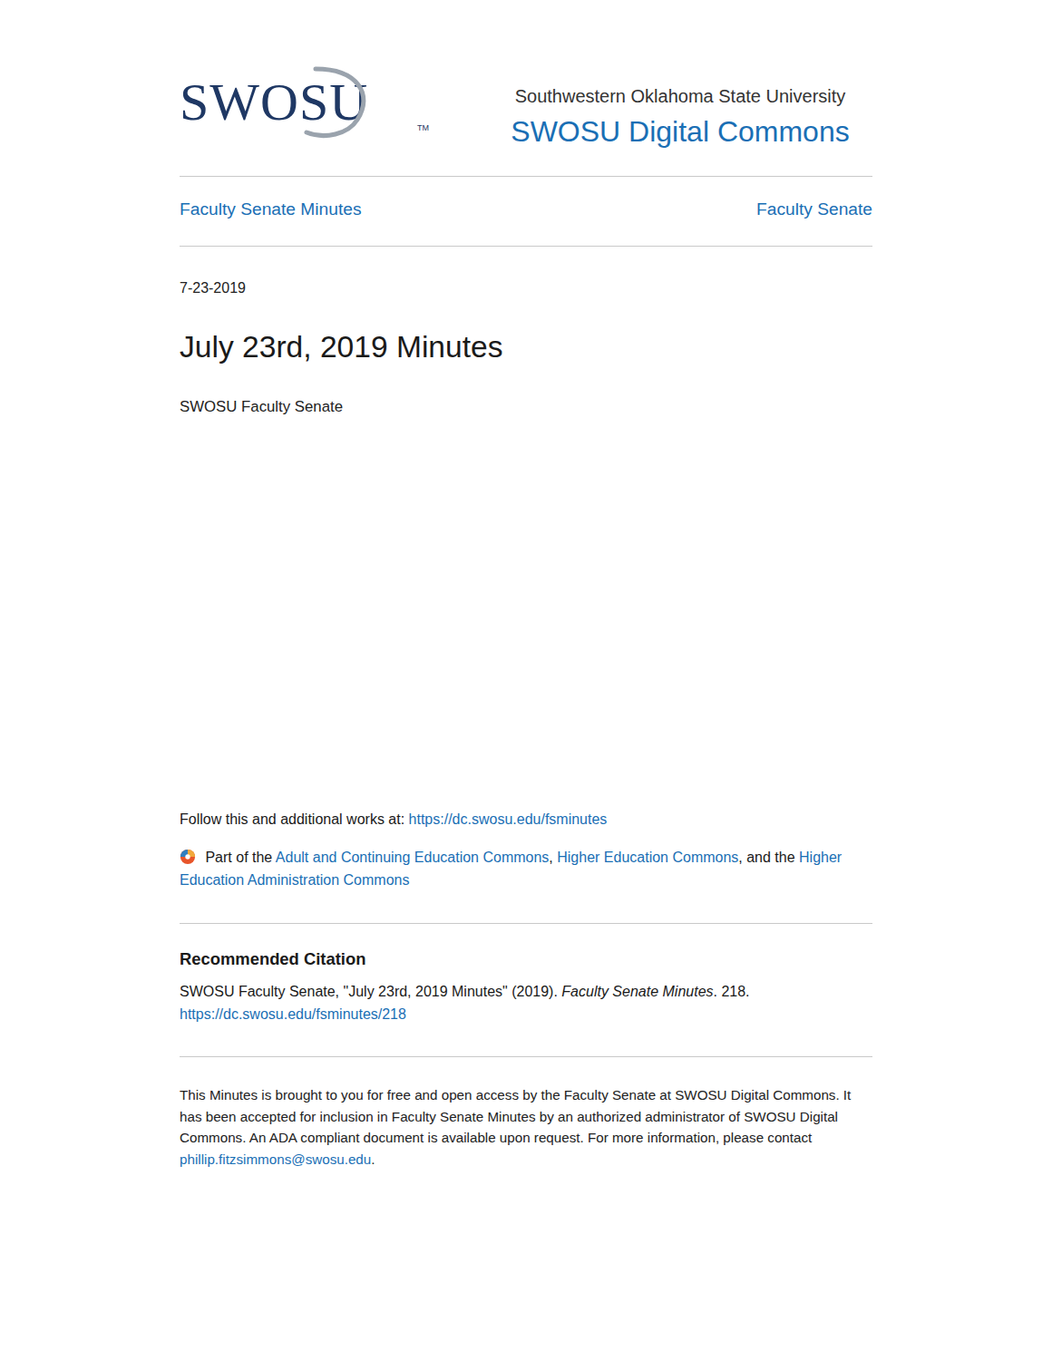SWOSU SWOSU TM
Southwestern Oklahoma State University
SWOSU Digital Commons
Faculty Senate Minutes Faculty Senate
7-23-2019
July 23rd, 2019 Minutes
SWOSU Faculty Senate
Follow this and additional works at: https://dc.swosu.edu/fsminutes
Part of the Adult and Continuing Education Commons, Higher Education Commons, and the Higher Education Administration Commons
Recommended Citation
SWOSU Faculty Senate, "July 23rd, 2019 Minutes" (2019). Faculty Senate Minutes. 218.
https://dc.swosu.edu/fsminutes/218
This Minutes is brought to you for free and open access by the Faculty Senate at SWOSU Digital Commons. It has been accepted for inclusion in Faculty Senate Minutes by an authorized administrator of SWOSU Digital Commons. An ADA compliant document is available upon request. For more information, please contact phillip.fitzsimmons@swosu.edu.